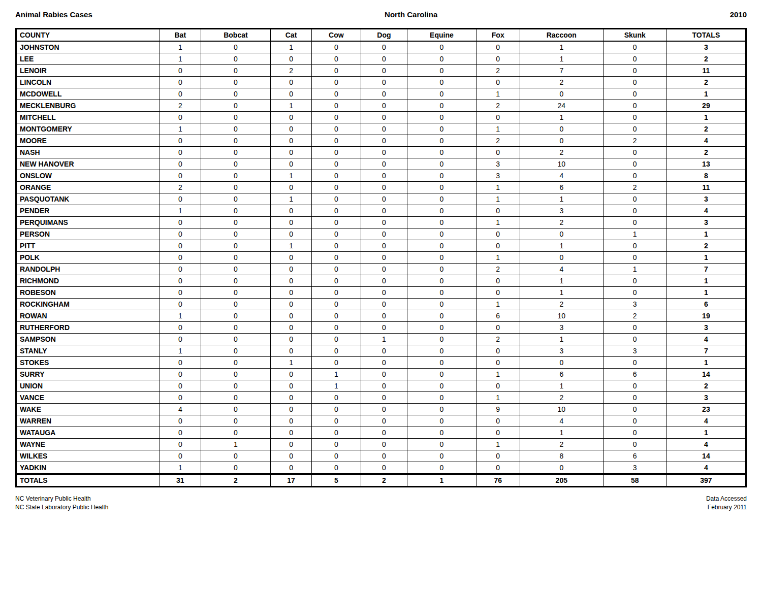Animal Rabies Cases
North Carolina
2010
| COUNTY | Bat | Bobcat | Cat | Cow | Dog | Equine | Fox | Raccoon | Skunk | TOTALS |
| --- | --- | --- | --- | --- | --- | --- | --- | --- | --- | --- |
| JOHNSTON | 1 | 0 | 1 | 0 | 0 | 0 | 0 | 1 | 0 | 3 |
| LEE | 1 | 0 | 0 | 0 | 0 | 0 | 0 | 1 | 0 | 2 |
| LENOIR | 0 | 0 | 2 | 0 | 0 | 0 | 2 | 7 | 0 | 11 |
| LINCOLN | 0 | 0 | 0 | 0 | 0 | 0 | 0 | 2 | 0 | 2 |
| MCDOWELL | 0 | 0 | 0 | 0 | 0 | 0 | 1 | 0 | 0 | 1 |
| MECKLENBURG | 2 | 0 | 1 | 0 | 0 | 0 | 2 | 24 | 0 | 29 |
| MITCHELL | 0 | 0 | 0 | 0 | 0 | 0 | 0 | 1 | 0 | 1 |
| MONTGOMERY | 1 | 0 | 0 | 0 | 0 | 0 | 1 | 0 | 0 | 2 |
| MOORE | 0 | 0 | 0 | 0 | 0 | 0 | 2 | 0 | 2 | 4 |
| NASH | 0 | 0 | 0 | 0 | 0 | 0 | 0 | 2 | 0 | 2 |
| NEW HANOVER | 0 | 0 | 0 | 0 | 0 | 0 | 3 | 10 | 0 | 13 |
| ONSLOW | 0 | 0 | 1 | 0 | 0 | 0 | 3 | 4 | 0 | 8 |
| ORANGE | 2 | 0 | 0 | 0 | 0 | 0 | 1 | 6 | 2 | 11 |
| PASQUOTANK | 0 | 0 | 1 | 0 | 0 | 0 | 1 | 1 | 0 | 3 |
| PENDER | 1 | 0 | 0 | 0 | 0 | 0 | 0 | 3 | 0 | 4 |
| PERQUIMANS | 0 | 0 | 0 | 0 | 0 | 0 | 1 | 2 | 0 | 3 |
| PERSON | 0 | 0 | 0 | 0 | 0 | 0 | 0 | 0 | 1 | 1 |
| PITT | 0 | 0 | 1 | 0 | 0 | 0 | 0 | 1 | 0 | 2 |
| POLK | 0 | 0 | 0 | 0 | 0 | 0 | 1 | 0 | 0 | 1 |
| RANDOLPH | 0 | 0 | 0 | 0 | 0 | 0 | 2 | 4 | 1 | 7 |
| RICHMOND | 0 | 0 | 0 | 0 | 0 | 0 | 0 | 1 | 0 | 1 |
| ROBESON | 0 | 0 | 0 | 0 | 0 | 0 | 0 | 1 | 0 | 1 |
| ROCKINGHAM | 0 | 0 | 0 | 0 | 0 | 0 | 1 | 2 | 3 | 6 |
| ROWAN | 1 | 0 | 0 | 0 | 0 | 0 | 6 | 10 | 2 | 19 |
| RUTHERFORD | 0 | 0 | 0 | 0 | 0 | 0 | 0 | 3 | 0 | 3 |
| SAMPSON | 0 | 0 | 0 | 0 | 1 | 0 | 2 | 1 | 0 | 4 |
| STANLY | 1 | 0 | 0 | 0 | 0 | 0 | 0 | 3 | 3 | 7 |
| STOKES | 0 | 0 | 1 | 0 | 0 | 0 | 0 | 0 | 0 | 1 |
| SURRY | 0 | 0 | 0 | 1 | 0 | 0 | 1 | 6 | 6 | 14 |
| UNION | 0 | 0 | 0 | 1 | 0 | 0 | 0 | 1 | 0 | 2 |
| VANCE | 0 | 0 | 0 | 0 | 0 | 0 | 1 | 2 | 0 | 3 |
| WAKE | 4 | 0 | 0 | 0 | 0 | 0 | 9 | 10 | 0 | 23 |
| WARREN | 0 | 0 | 0 | 0 | 0 | 0 | 0 | 4 | 0 | 4 |
| WATAUGA | 0 | 0 | 0 | 0 | 0 | 0 | 0 | 1 | 0 | 1 |
| WAYNE | 0 | 1 | 0 | 0 | 0 | 0 | 1 | 2 | 0 | 4 |
| WILKES | 0 | 0 | 0 | 0 | 0 | 0 | 0 | 8 | 6 | 14 |
| YADKIN | 1 | 0 | 0 | 0 | 0 | 0 | 0 | 0 | 3 | 4 |
| TOTALS | 31 | 2 | 17 | 5 | 2 | 1 | 76 | 205 | 58 | 397 |
NC Veterinary Public Health
NC State Laboratory Public Health
Data Accessed
February 2011